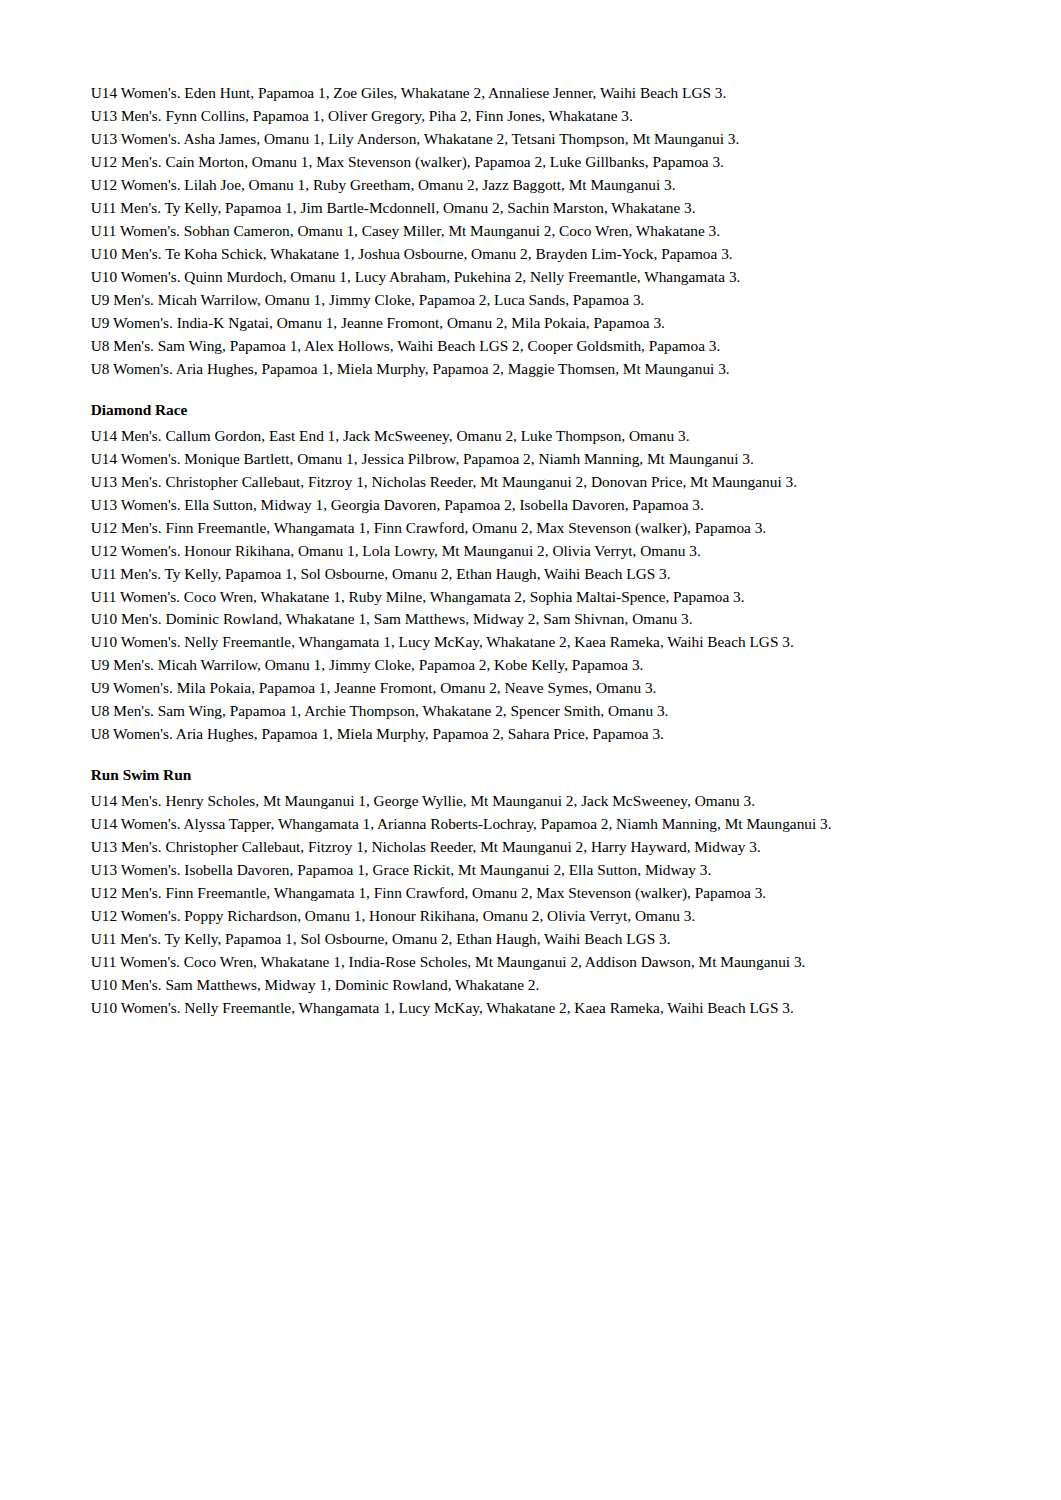U14 Women's. Eden Hunt, Papamoa 1, Zoe Giles, Whakatane 2, Annaliese Jenner, Waihi Beach LGS 3.
U13 Men's. Fynn Collins, Papamoa 1, Oliver Gregory, Piha 2, Finn Jones, Whakatane 3.
U13 Women's. Asha James, Omanu 1, Lily Anderson, Whakatane 2, Tetsani Thompson, Mt Maunganui 3.
U12 Men's. Cain Morton, Omanu 1, Max Stevenson (walker), Papamoa 2, Luke Gillbanks, Papamoa 3.
U12 Women's. Lilah Joe, Omanu 1, Ruby Greetham, Omanu 2, Jazz Baggott, Mt Maunganui 3.
U11 Men's. Ty Kelly, Papamoa 1, Jim Bartle-Mcdonnell, Omanu 2, Sachin Marston, Whakatane 3.
U11 Women's. Sobhan Cameron, Omanu 1, Casey Miller, Mt Maunganui 2, Coco Wren, Whakatane 3.
U10 Men's. Te Koha Schick, Whakatane 1, Joshua Osbourne, Omanu 2, Brayden Lim-Yock, Papamoa 3.
U10 Women's. Quinn Murdoch, Omanu 1, Lucy Abraham, Pukehina 2, Nelly Freemantle, Whangamata 3.
U9 Men's. Micah Warrilow, Omanu 1, Jimmy Cloke, Papamoa 2, Luca Sands, Papamoa 3.
U9 Women's. India-K Ngatai, Omanu 1, Jeanne Fromont, Omanu 2, Mila Pokaia, Papamoa 3.
U8 Men's. Sam Wing, Papamoa 1, Alex Hollows, Waihi Beach LGS 2, Cooper Goldsmith, Papamoa 3.
U8 Women's. Aria Hughes, Papamoa 1, Miela Murphy, Papamoa 2, Maggie Thomsen, Mt Maunganui 3.
Diamond Race
U14 Men's. Callum Gordon, East End 1, Jack McSweeney, Omanu 2, Luke Thompson, Omanu 3.
U14 Women's. Monique Bartlett, Omanu 1, Jessica Pilbrow, Papamoa 2, Niamh Manning, Mt Maunganui 3.
U13 Men's. Christopher Callebaut, Fitzroy 1, Nicholas Reeder, Mt Maunganui 2, Donovan Price, Mt Maunganui 3.
U13 Women's. Ella Sutton, Midway 1, Georgia Davoren, Papamoa 2, Isobella Davoren, Papamoa 3.
U12 Men's. Finn Freemantle, Whangamata 1, Finn Crawford, Omanu 2, Max Stevenson (walker), Papamoa 3.
U12 Women's. Honour Rikihana, Omanu 1, Lola Lowry, Mt Maunganui 2, Olivia Verryt, Omanu 3.
U11 Men's. Ty Kelly, Papamoa 1, Sol Osbourne, Omanu 2, Ethan Haugh, Waihi Beach LGS 3.
U11 Women's. Coco Wren, Whakatane 1, Ruby Milne, Whangamata 2, Sophia Maltai-Spence, Papamoa 3.
U10 Men's. Dominic Rowland, Whakatane 1, Sam Matthews, Midway 2, Sam Shivnan, Omanu 3.
U10 Women's. Nelly Freemantle, Whangamata 1, Lucy McKay, Whakatane 2, Kaea Rameka, Waihi Beach LGS 3.
U9 Men's. Micah Warrilow, Omanu 1, Jimmy Cloke, Papamoa 2, Kobe Kelly, Papamoa 3.
U9 Women's. Mila Pokaia, Papamoa 1, Jeanne Fromont, Omanu 2, Neave Symes, Omanu 3.
U8 Men's. Sam Wing, Papamoa 1, Archie Thompson, Whakatane 2, Spencer Smith, Omanu 3.
U8 Women's. Aria Hughes, Papamoa 1, Miela Murphy, Papamoa 2, Sahara Price, Papamoa 3.
Run Swim Run
U14 Men's. Henry Scholes, Mt Maunganui 1, George Wyllie, Mt Maunganui 2, Jack McSweeney, Omanu 3.
U14 Women's. Alyssa Tapper, Whangamata 1, Arianna Roberts-Lochray, Papamoa 2, Niamh Manning, Mt Maunganui 3.
U13 Men's. Christopher Callebaut, Fitzroy 1, Nicholas Reeder, Mt Maunganui 2, Harry Hayward, Midway 3.
U13 Women's. Isobella Davoren, Papamoa 1, Grace Rickit, Mt Maunganui 2, Ella Sutton, Midway 3.
U12 Men's. Finn Freemantle, Whangamata 1, Finn Crawford, Omanu 2, Max Stevenson (walker), Papamoa 3.
U12 Women's. Poppy Richardson, Omanu 1, Honour Rikihana, Omanu 2, Olivia Verryt, Omanu 3.
U11 Men's. Ty Kelly, Papamoa 1, Sol Osbourne, Omanu 2, Ethan Haugh, Waihi Beach LGS 3.
U11 Women's. Coco Wren, Whakatane 1, India-Rose Scholes, Mt Maunganui 2, Addison Dawson, Mt Maunganui 3.
U10 Men's. Sam Matthews, Midway 1, Dominic Rowland, Whakatane 2.
U10 Women's. Nelly Freemantle, Whangamata 1, Lucy McKay, Whakatane 2, Kaea Rameka, Waihi Beach LGS 3.